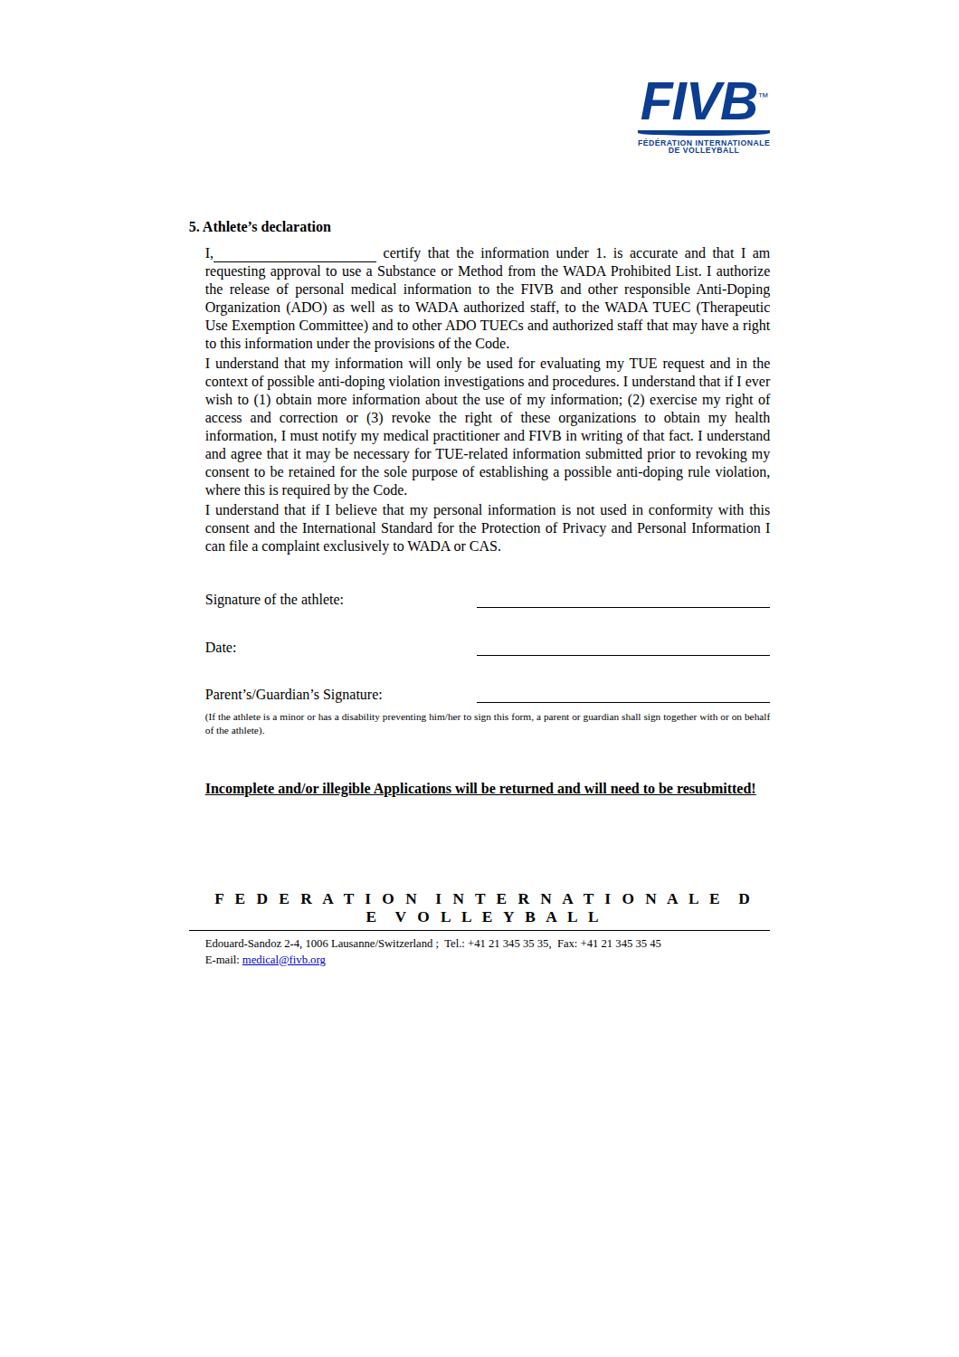FIVB™
FÉDÉRATION INTERNATIONALE
DE VOLLEYBALL
5. Athlete’s declaration
I, certify that the information under 1. is accurate and that I am requesting approval to use a Substance or Method from the WADA Prohibited List. I authorize the release of personal medical information to the FIVB and other responsible Anti-Doping Organization (ADO) as well as to WADA authorized staff, to the WADA TUEC (Therapeutic Use Exemption Committee) and to other ADO TUECs and authorized staff that may have a right to this information under the provisions of the Code.
I understand that my information will only be used for evaluating my TUE request and in the context of possible anti-doping violation investigations and procedures. I understand that if I ever wish to (1) obtain more information about the use of my information; (2) exercise my right of access and correction or (3) revoke the right of these organizations to obtain my health information, I must notify my medical practitioner and FIVB in writing of that fact. I understand and agree that it may be necessary for TUE-related information submitted prior to revoking my consent to be retained for the sole purpose of establishing a possible anti-doping rule violation, where this is required by the Code.
I understand that if I believe that my personal information is not used in conformity with this consent and the International Standard for the Protection of Privacy and Personal Information I can file a complaint exclusively to WADA or CAS.
Signature of the athlete:
Date:
Parent’s/Guardian’s Signature:
(If the athlete is a minor or has a disability preventing him/her to sign this form, a parent or guardian shall sign together with or on behalf of the athlete).
Incomplete and/or illegible Applications will be returned and will need to be resubmitted!
F E D E R A T I O N I N T E R N A T I O N A L E D E V O L L E Y B A L L
Edouard-Sandoz 2-4, 1006 Lausanne/Switzerland ; Tel.: +41 21 345 35 35, Fax: +41 21 345 35 45
E-mail: medical@fivb.org